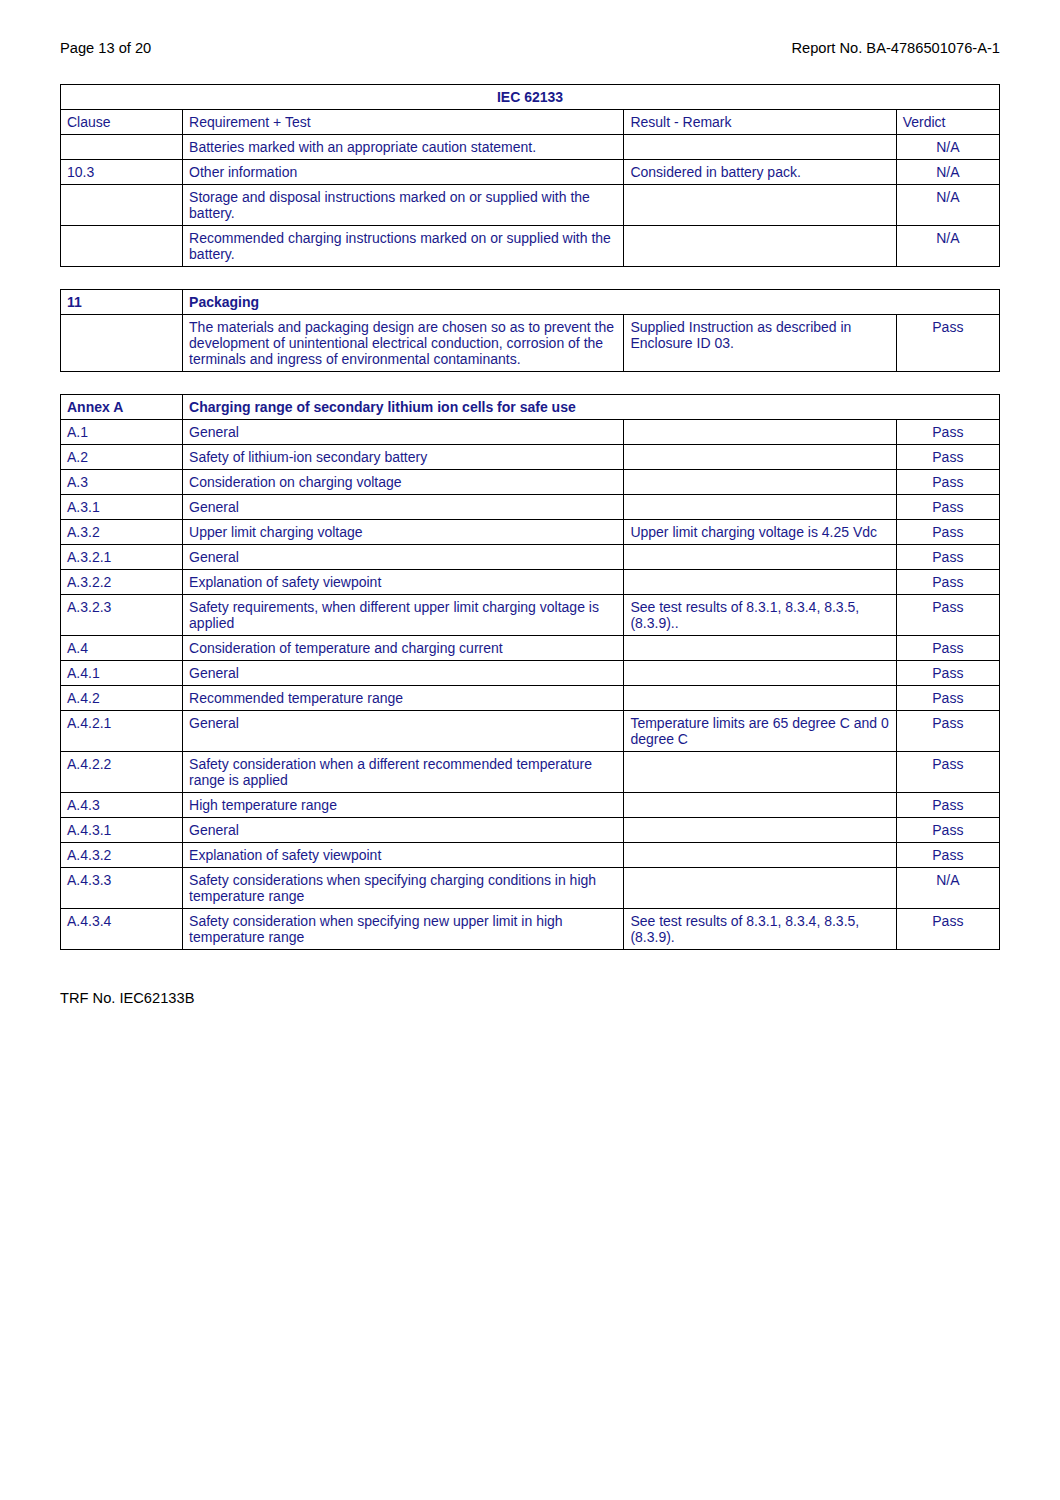Page 13 of 20 Report No. BA-4786501076-A-1
| IEC 62133 |
| Clause | Requirement + Test | Result - Remark | Verdict |
| | Batteries marked with an appropriate caution statement. | | N/A |
| 10.3 | Other information | Considered in battery pack. | N/A |
| | Storage and disposal instructions marked on or supplied with the battery. | | N/A |
| | Recommended charging instructions marked on or supplied with the battery. | | N/A |
| 11 | Packaging |
| | The materials and packaging design are chosen so as to prevent the development of unintentional electrical conduction, corrosion of the terminals and ingress of environmental contaminants. | Supplied Instruction as described in Enclosure ID 03. | Pass |
| Annex A | Charging range of secondary lithium ion cells for safe use |
| A.1 | General | | Pass |
| A.2 | Safety of lithium-ion secondary battery | | Pass |
| A.3 | Consideration on charging voltage | | Pass |
| A.3.1 | General | | Pass |
| A.3.2 | Upper limit charging voltage | Upper limit charging voltage is 4.25 Vdc | Pass |
| A.3.2.1 | General | | Pass |
| A.3.2.2 | Explanation of safety viewpoint | | Pass |
| A.3.2.3 | Safety requirements, when different upper limit charging voltage is applied | See test results of 8.3.1, 8.3.4, 8.3.5, (8.3.9).. | Pass |
| A.4 | Consideration of temperature and charging current | | Pass |
| A.4.1 | General | | Pass |
| A.4.2 | Recommended temperature range | | Pass |
| A.4.2.1 | General | Temperature limits are 65 degree C and 0 degree C | Pass |
| A.4.2.2 | Safety consideration when a different recommended temperature range is applied | | Pass |
| A.4.3 | High temperature range | | Pass |
| A.4.3.1 | General | | Pass |
| A.4.3.2 | Explanation of safety viewpoint | | Pass |
| A.4.3.3 | Safety considerations when specifying charging conditions in high temperature range | | N/A |
| A.4.3.4 | Safety consideration when specifying new upper limit in high temperature range | See test results of 8.3.1, 8.3.4, 8.3.5, (8.3.9). | Pass |
TRF No. IEC62133B